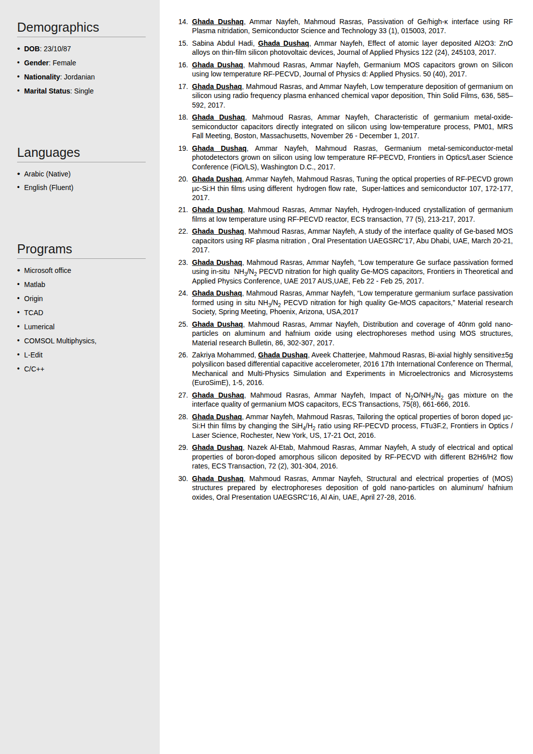Demographics
DOB: 23/10/87
Gender: Female
Nationality: Jordanian
Marital Status: Single
Languages
Arabic (Native)
English (Fluent)
Programs
Microsoft office
Matlab
Origin
TCAD
Lumerical
COMSOL Multiphysics,
L-Edit
C/C++
Ghada Dushaq, Ammar Nayfeh, Mahmoud Rasras, Passivation of Ge/high-κ interface using RF Plasma nitridation, Semiconductor Science and Technology 33 (1), 015003, 2017.
Sabina Abdul Hadi, Ghada Dushaq, Ammar Nayfeh, Effect of atomic layer deposited Al2O3: ZnO alloys on thin-film silicon photovoltaic devices, Journal of Applied Physics 122 (24), 245103, 2017.
Ghada Dushaq, Mahmoud Rasras, Ammar Nayfeh, Germanium MOS capacitors grown on Silicon using low temperature RF-PECVD, Journal of Physics d: Applied Physics. 50 (40), 2017.
Ghada Dushaq, Mahmoud Rasras, and Ammar Nayfeh, Low temperature deposition of germanium on silicon using radio frequency plasma enhanced chemical vapor deposition, Thin Solid Films, 636, 585–592, 2017.
Ghada Dushaq, Mahmoud Rasras, Ammar Nayfeh, Characteristic of germanium metal-oxide-semiconductor capacitors directly integrated on silicon using low-temperature process, PM01, MRS Fall Meeting, Boston, Massachusetts, November 26 - December 1, 2017.
Ghada Dushaq, Ammar Nayfeh, Mahmoud Rasras, Germanium metal-semiconductor-metal photodetectors grown on silicon using low temperature RF-PECVD, Frontiers in Optics/Laser Science Conference (FiO/LS), Washington D.C., 2017.
Ghada Dushaq, Ammar Nayfeh, Mahmoud Rasras, Tuning the optical properties of RF-PECVD grown µc-Si:H thin films using different hydrogen flow rate, Super-lattices and semiconductor 107, 172-177, 2017.
Ghada Dushaq, Mahmoud Rasras, Ammar Nayfeh, Hydrogen-Induced crystallization of germanium films at low temperature using RF-PECVD reactor, ECS transaction, 77 (5), 213-217, 2017.
Ghada Dushaq, Mahmoud Rasras, Ammar Nayfeh, A study of the interface quality of Ge-based MOS capacitors using RF plasma nitration , Oral Presentation UAEGSRC’17, Abu Dhabi, UAE, March 20-21, 2017.
Ghada Dushaq, Mahmoud Rasras, Ammar Nayfeh, “Low temperature Ge surface passivation formed using in-situ NH3/N2 PECVD nitration for high quality Ge-MOS capacitors, Frontiers in Theoretical and Applied Physics Conference, UAE 2017 AUS,UAE, Feb 22 - Feb 25, 2017.
Ghada Dushaq, Mahmoud Rasras, Ammar Nayfeh, “Low temperature germanium surface passivation formed using in situ NH3/N2 PECVD nitration for high quality Ge-MOS capacitors,” Material research Society, Spring Meeting, Phoenix, Arizona, USA,2017
Ghada Dushaq, Mahmoud Rasras, Ammar Nayfeh, Distribution and coverage of 40nm gold nano-particles on aluminum and hafnium oxide using electrophoreses method using MOS structures, Material research Bulletin, 86, 302-307, 2017.
Zakriya Mohammed, Ghada Dushaq, Aveek Chatterjee, Mahmoud Rasras, Bi-axial highly sensitive±5g polysilicon based differential capacitive accelerometer, 2016 17th International Conference on Thermal, Mechanical and Multi-Physics Simulation and Experiments in Microelectronics and Microsystems (EuroSimE), 1-5, 2016.
Ghada Dushaq, Mahmoud Rasras, Ammar Nayfeh, Impact of N2O/NH3/N2 gas mixture on the interface quality of germanium MOS capacitors, ECS Transactions, 75(8), 661-666, 2016.
Ghada Dushaq, Ammar Nayfeh, Mahmoud Rasras, Tailoring the optical properties of boron doped µc-Si:H thin films by changing the SiH4/H2 ratio using RF-PECVD process, FTu3F.2, Frontiers in Optics / Laser Science, Rochester, New York, US, 17-21 Oct, 2016.
Ghada Dushaq, Nazek Al-Etab, Mahmoud Rasras, Ammar Nayfeh, A study of electrical and optical properties of boron-doped amorphous silicon deposited by RF-PECVD with different B2H6/H2 flow rates, ECS Transaction, 72 (2), 301-304, 2016.
Ghada Dushaq, Mahmoud Rasras, Ammar Nayfeh, Structural and electrical properties of (MOS) structures prepared by electrophoreses deposition of gold nano-particles on aluminum/ hafnium oxides, Oral Presentation UAEGSRC’16, Al Ain, UAE, April 27-28, 2016.